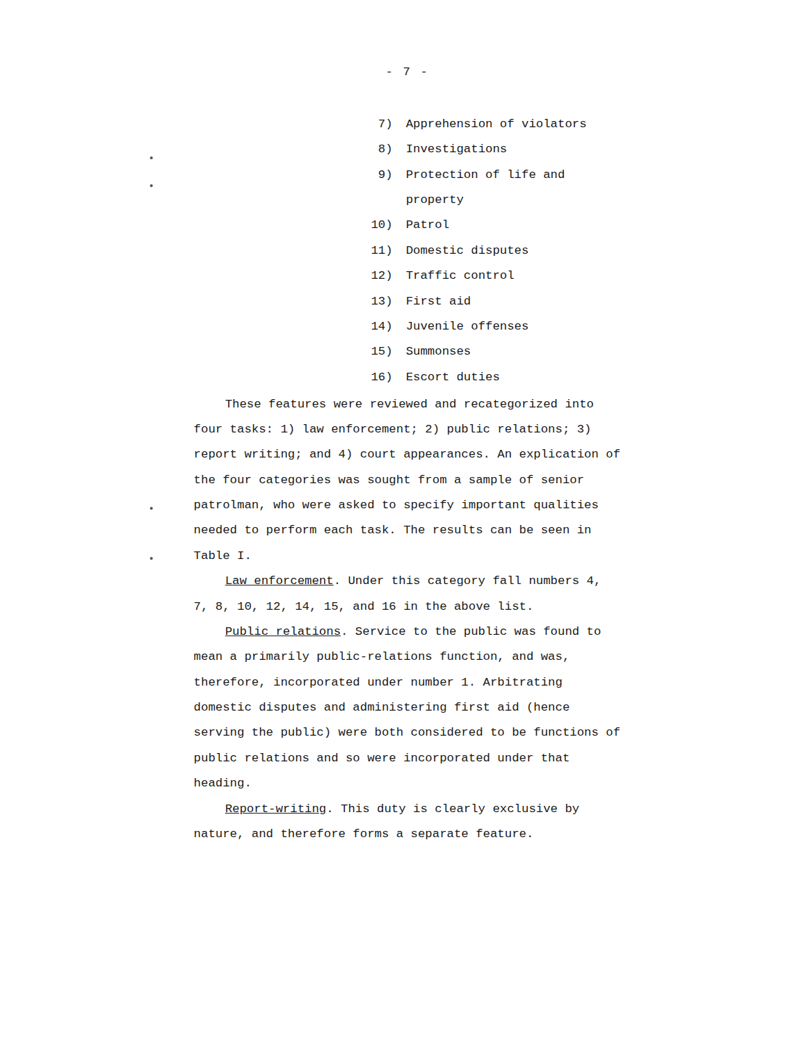• • • •
- 7 -
7) Apprehension of violators
8) Investigations
9) Protection of life and property
10) Patrol
11) Domestic disputes
12) Traffic control
13) First aid
14) Juvenile offenses
15) Summonses
16) Escort duties
These features were reviewed and recategorized into four tasks: 1) law enforcement; 2) public relations; 3) report writing; and 4) court appearances. An explication of the four categories was sought from a sample of senior patrolman, who were asked to specify important qualities needed to perform each task. The results can be seen in Table I.
Law enforcement. Under this category fall numbers 4, 7, 8, 10, 12, 14, 15, and 16 in the above list.
Public relations. Service to the public was found to mean a primarily public-relations function, and was, therefore, incorporated under number 1. Arbitrating domestic disputes and administering first aid (hence serving the public) were both considered to be functions of public relations and so were incorporated under that heading.
Report-writing. This duty is clearly exclusive by nature, and therefore forms a separate feature.